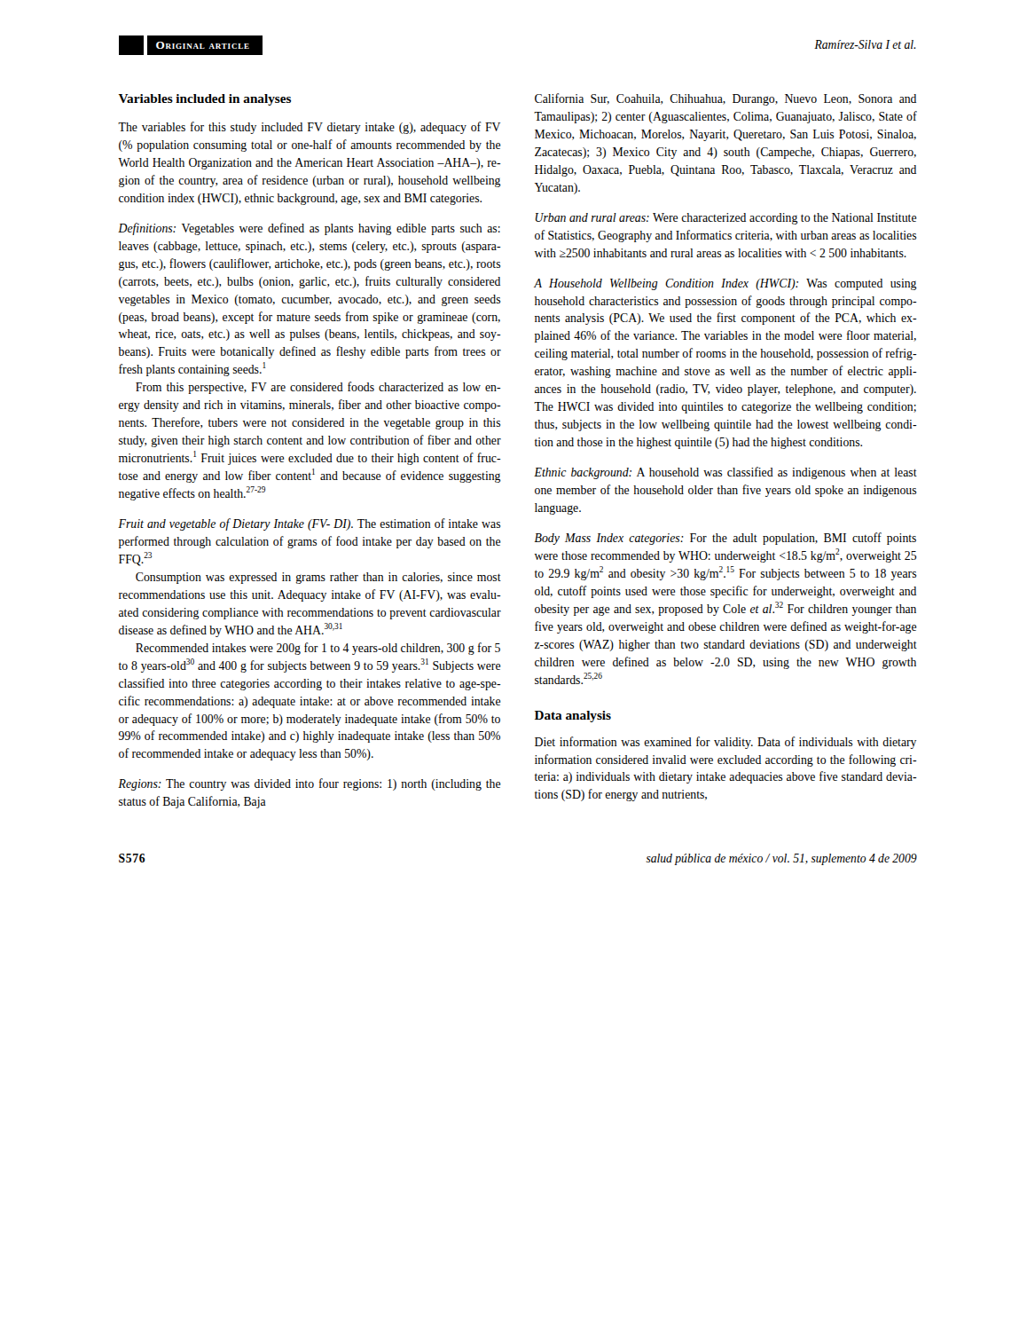Original article
Ramírez-Silva I et al.
Variables included in analyses
The variables for this study included FV dietary intake (g), adequacy of FV (% population consuming total or one-half of amounts recommended by the World Health Organization and the American Heart Association –AHA–), region of the country, area of residence (urban or rural), household wellbeing condition index (HWCI), ethnic background, age, sex and BMI categories.
Definitions: Vegetables were defined as plants having edible parts such as: leaves (cabbage, lettuce, spinach, etc.), stems (celery, etc.), sprouts (asparagus, etc.), flowers (cauliflower, artichoke, etc.), pods (green beans, etc.), roots (carrots, beets, etc.), bulbs (onion, garlic, etc.), fruits culturally considered vegetables in Mexico (tomato, cucumber, avocado, etc.), and green seeds (peas, broad beans), except for mature seeds from spike or gramineae (corn, wheat, rice, oats, etc.) as well as pulses (beans, lentils, chickpeas, and soybeans). Fruits were botanically defined as fleshy edible parts from trees or fresh plants containing seeds.1
From this perspective, FV are considered foods characterized as low energy density and rich in vitamins, minerals, fiber and other bioactive components. Therefore, tubers were not considered in the vegetable group in this study, given their high starch content and low contribution of fiber and other micronutrients.1 Fruit juices were excluded due to their high content of fructose and energy and low fiber content1 and because of evidence suggesting negative effects on health.27-29
Fruit and vegetable of Dietary Intake (FV- DI). The estimation of intake was performed through calculation of grams of food intake per day based on the FFQ.23
Consumption was expressed in grams rather than in calories, since most recommendations use this unit. Adequacy intake of FV (AI-FV), was evaluated considering compliance with recommendations to prevent cardiovascular disease as defined by WHO and the AHA.30,31
Recommended intakes were 200g for 1 to 4 years-old children, 300 g for 5 to 8 years-old30 and 400 g for subjects between 9 to 59 years.31 Subjects were classified into three categories according to their intakes relative to age-specific recommendations: a) adequate intake: at or above recommended intake or adequacy of 100% or more; b) moderately inadequate intake (from 50% to 99% of recommended intake) and c) highly inadequate intake (less than 50% of recommended intake or adequacy less than 50%).
Regions: The country was divided into four regions: 1) north (including the status of Baja California, Baja
California Sur, Coahuila, Chihuahua, Durango, Nuevo Leon, Sonora and Tamaulipas); 2) center (Aguascalientes, Colima, Guanajuato, Jalisco, State of Mexico, Michoacan, Morelos, Nayarit, Queretaro, San Luis Potosi, Sinaloa, Zacatecas); 3) Mexico City and 4) south (Campeche, Chiapas, Guerrero, Hidalgo, Oaxaca, Puebla, Quintana Roo, Tabasco, Tlaxcala, Veracruz and Yucatan).
Urban and rural areas: Were characterized according to the National Institute of Statistics, Geography and Informatics criteria, with urban areas as localities with ≥2500 inhabitants and rural areas as localities with < 2 500 inhabitants.
A Household Wellbeing Condition Index (HWCI): Was computed using household characteristics and possession of goods through principal components analysis (PCA). We used the first component of the PCA, which explained 46% of the variance. The variables in the model were floor material, ceiling material, total number of rooms in the household, possession of refrigerator, washing machine and stove as well as the number of electric appliances in the household (radio, TV, video player, telephone, and computer). The HWCI was divided into quintiles to categorize the wellbeing condition; thus, subjects in the low wellbeing quintile had the lowest wellbeing condition and those in the highest quintile (5) had the highest conditions.
Ethnic background: A household was classified as indigenous when at least one member of the household older than five years old spoke an indigenous language.
Body Mass Index categories: For the adult population, BMI cutoff points were those recommended by WHO: underweight <18.5 kg/m2, overweight 25 to 29.9 kg/m2 and obesity >30 kg/m2.15 For subjects between 5 to 18 years old, cutoff points used were those specific for underweight, overweight and obesity per age and sex, proposed by Cole et al.32 For children younger than five years old, overweight and obese children were defined as weight-for-age z-scores (WAZ) higher than two standard deviations (SD) and underweight children were defined as below -2.0 SD, using the new WHO growth standards.25,26
Data analysis
Diet information was examined for validity. Data of individuals with dietary information considered invalid were excluded according to the following criteria: a) individuals with dietary intake adequacies above five standard deviations (SD) for energy and nutrients,
S576
salud pública de méxico / vol. 51, suplemento 4 de 2009